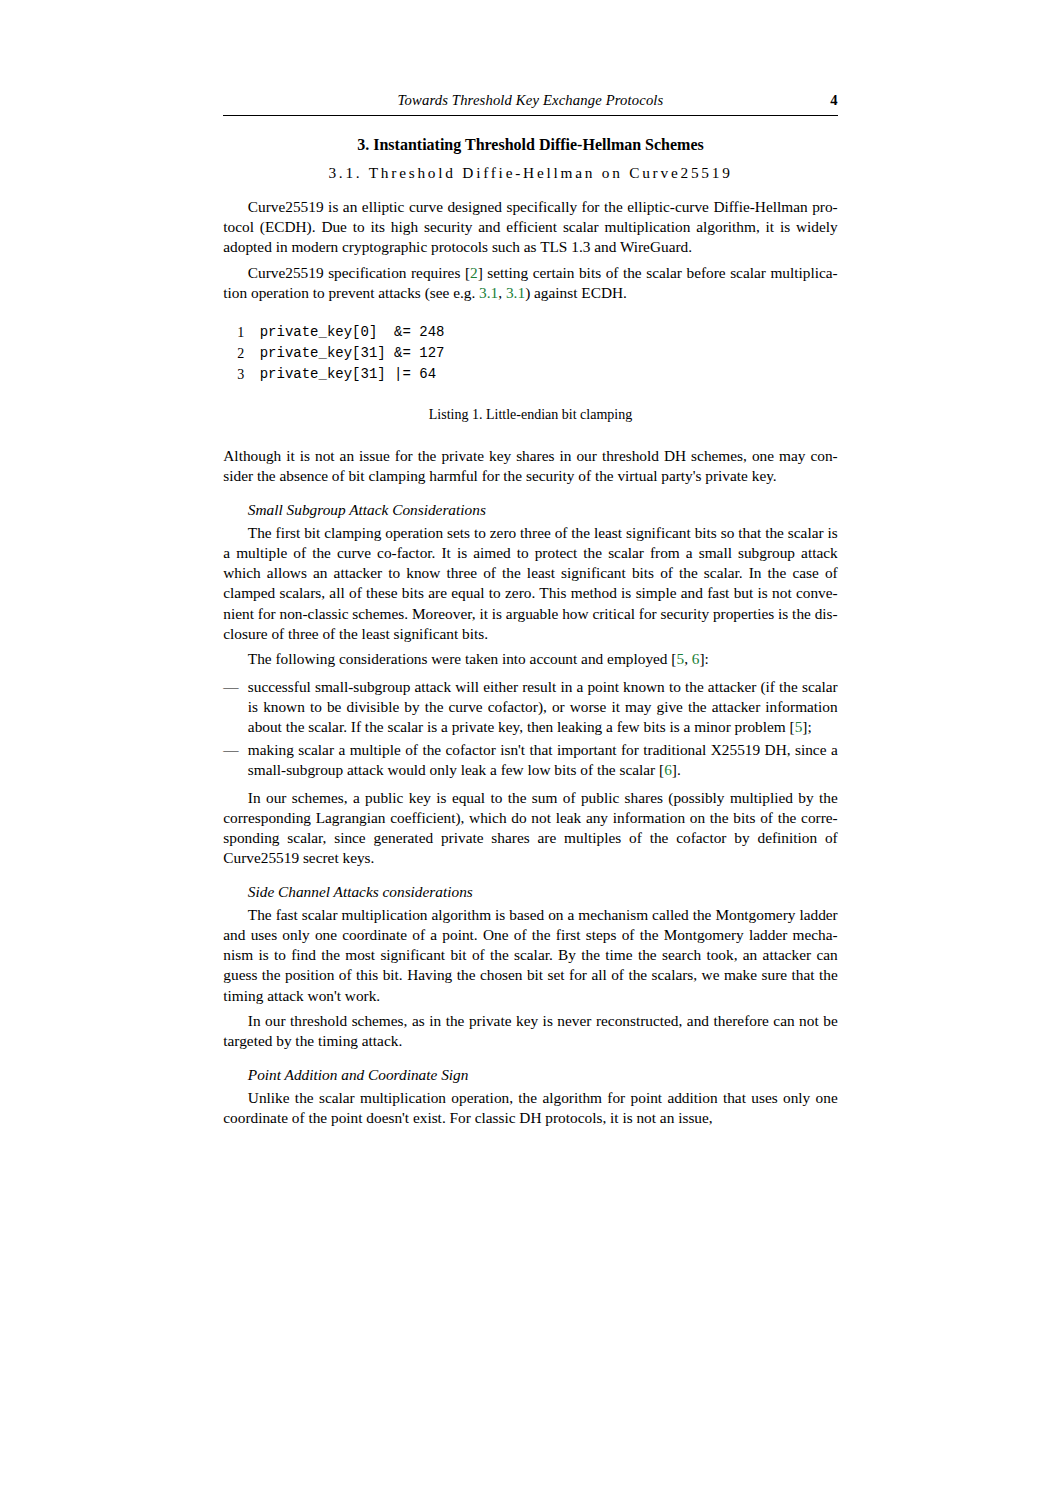Towards Threshold Key Exchange Protocols 4
3. Instantiating Threshold Diffie-Hellman Schemes
3.1. Threshold Diffie-Hellman on Curve25519
Curve25519 is an elliptic curve designed specifically for the elliptic-curve Diffie-Hellman protocol (ECDH). Due to its high security and efficient scalar multiplication algorithm, it is widely adopted in modern cryptographic protocols such as TLS 1.3 and WireGuard.
Curve25519 specification requires [2] setting certain bits of the scalar before scalar multiplication operation to prevent attacks (see e.g. 3.1, 3.1) against ECDH.
1 private_key[0] &= 248
2 private_key[31] &= 127
3 private_key[31] |= 64
Listing 1. Little-endian bit clamping
Although it is not an issue for the private key shares in our threshold DH schemes, one may consider the absence of bit clamping harmful for the security of the virtual party's private key.
Small Subgroup Attack Considerations
The first bit clamping operation sets to zero three of the least significant bits so that the scalar is a multiple of the curve co-factor. It is aimed to protect the scalar from a small subgroup attack which allows an attacker to know three of the least significant bits of the scalar. In the case of clamped scalars, all of these bits are equal to zero. This method is simple and fast but is not convenient for non-classic schemes. Moreover, it is arguable how critical for security properties is the disclosure of three of the least significant bits.
The following considerations were taken into account and employed [5, 6]:
successful small-subgroup attack will either result in a point known to the attacker (if the scalar is known to be divisible by the curve cofactor), or worse it may give the attacker information about the scalar. If the scalar is a private key, then leaking a few bits is a minor problem [5];
making scalar a multiple of the cofactor isn't that important for traditional X25519 DH, since a small-subgroup attack would only leak a few low bits of the scalar [6].
In our schemes, a public key is equal to the sum of public shares (possibly multiplied by the corresponding Lagrangian coefficient), which do not leak any information on the bits of the corresponding scalar, since generated private shares are multiples of the cofactor by definition of Curve25519 secret keys.
Side Channel Attacks considerations
The fast scalar multiplication algorithm is based on a mechanism called the Montgomery ladder and uses only one coordinate of a point. One of the first steps of the Montgomery ladder mechanism is to find the most significant bit of the scalar. By the time the search took, an attacker can guess the position of this bit. Having the chosen bit set for all of the scalars, we make sure that the timing attack won't work.
In our threshold schemes, as in the private key is never reconstructed, and therefore can not be targeted by the timing attack.
Point Addition and Coordinate Sign
Unlike the scalar multiplication operation, the algorithm for point addition that uses only one coordinate of the point doesn't exist. For classic DH protocols, it is not an issue,